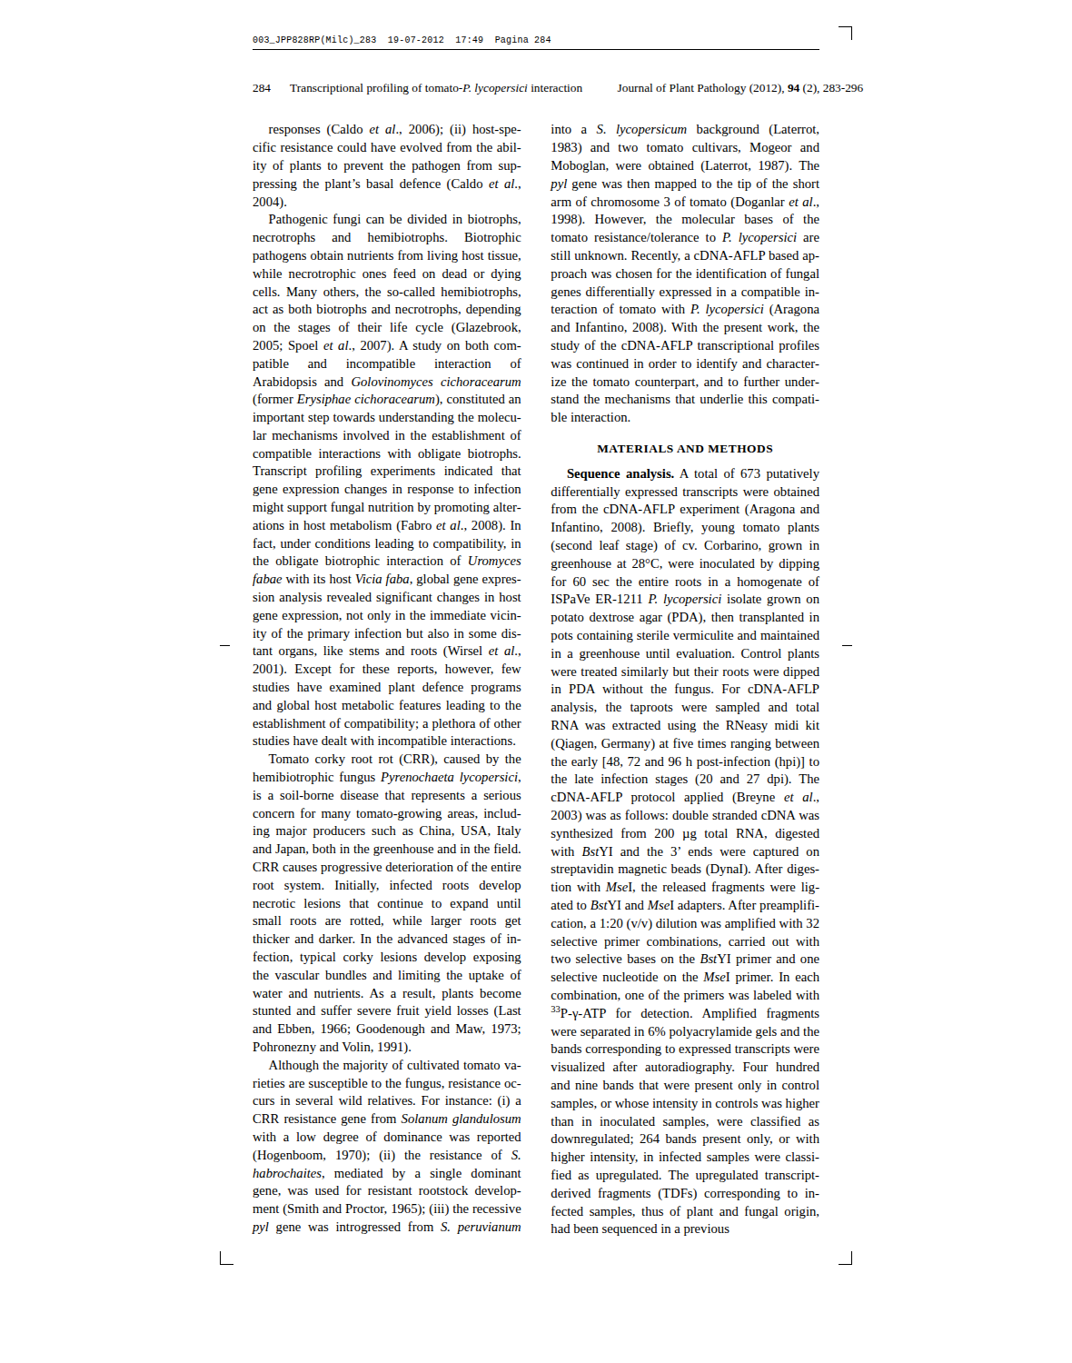003_JPP828RP(Milc)_283 19-07-2012 17:49 Pagina 284
284 Transcriptional profiling of tomato-P. lycopersici interaction
Journal of Plant Pathology (2012), 94 (2), 283-296
responses (Caldo et al., 2006); (ii) host-specific resistance could have evolved from the ability of plants to prevent the pathogen from suppressing the plant’s basal defence (Caldo et al., 2004).
Pathogenic fungi can be divided in biotrophs, necrotrophs and hemibiotrophs. Biotrophic pathogens obtain nutrients from living host tissue, while necrotrophic ones feed on dead or dying cells. Many others, the so-called hemibiotrophs, act as both biotrophs and necrotrophs, depending on the stages of their life cycle (Glazebrook, 2005; Spoel et al., 2007). A study on both compatible and incompatible interaction of Arabidopsis and Golovinomyces cichoracearum (former Erysiphae cichoracearum), constituted an important step towards understanding the molecular mechanisms involved in the establishment of compatible interactions with obligate biotrophs. Transcript profiling experiments indicated that gene expression changes in response to infection might support fungal nutrition by promoting alterations in host metabolism (Fabro et al., 2008). In fact, under conditions leading to compatibility, in the obligate biotrophic interaction of Uromyces fabae with its host Vicia faba, global gene expression analysis revealed significant changes in host gene expression, not only in the immediate vicinity of the primary infection but also in some distant organs, like stems and roots (Wirsel et al., 2001). Except for these reports, however, few studies have examined plant defence programs and global host metabolic features leading to the establishment of compatibility; a plethora of other studies have dealt with incompatible interactions.
Tomato corky root rot (CRR), caused by the hemibiotrophic fungus Pyrenochaeta lycopersici, is a soil-borne disease that represents a serious concern for many tomato-growing areas, including major producers such as China, USA, Italy and Japan, both in the greenhouse and in the field. CRR causes progressive deterioration of the entire root system. Initially, infected roots develop necrotic lesions that continue to expand until small roots are rotted, while larger roots get thicker and darker. In the advanced stages of infection, typical corky lesions develop exposing the vascular bundles and limiting the uptake of water and nutrients. As a result, plants become stunted and suffer severe fruit yield losses (Last and Ebben, 1966; Goodenough and Maw, 1973; Pohronezny and Volin, 1991).
Although the majority of cultivated tomato varieties are susceptible to the fungus, resistance occurs in several wild relatives. For instance: (i) a CRR resistance gene from Solanum glandulosum with a low degree of dominance was reported (Hogenboom, 1970); (ii) the resistance of S. habrochaites, mediated by a single dominant gene, was used for resistant rootstock development (Smith and Proctor, 1965); (iii) the recessive pyl gene was introgressed from S. peruvianum into a S. lycopersicum background (Laterrot, 1983) and two tomato cultivars, Mogeor and Moboglan, were obtained (Laterrot, 1987). The pyl gene was then mapped to the tip of the short arm of chromosome 3 of tomato (Doganlar et al., 1998). However, the molecular bases of the tomato resistance/tolerance to P. lycopersici are still unknown. Recently, a cDNA-AFLP based approach was chosen for the identification of fungal genes differentially expressed in a compatible interaction of tomato with P. lycopersici (Aragona and Infantino, 2008). With the present work, the study of the cDNA-AFLP transcriptional profiles was continued in order to identify and characterize the tomato counterpart, and to further understand the mechanisms that underlie this compatible interaction.
Materials and Methods
Sequence analysis. A total of 673 putatively differentially expressed transcripts were obtained from the cDNA-AFLP experiment (Aragona and Infantino, 2008). Briefly, young tomato plants (second leaf stage) of cv. Corbarino, grown in greenhouse at 28°C, were inoculated by dipping for 60 sec the entire roots in a homogenate of ISPaVe ER-1211 P. lycopersici isolate grown on potato dextrose agar (PDA), then transplanted in pots containing sterile vermiculite and maintained in a greenhouse until evaluation. Control plants were treated similarly but their roots were dipped in PDA without the fungus. For cDNA-AFLP analysis, the taproots were sampled and total RNA was extracted using the RNeasy midi kit (Qiagen, Germany) at five times ranging between the early [48, 72 and 96 h post-infection (hpi)] to the late infection stages (20 and 27 dpi). The cDNA-AFLP protocol applied (Breyne et al., 2003) was as follows: double stranded cDNA was synthesized from 200 µg total RNA, digested with Bst YI and the 3’ ends were captured on streptavidin magnetic beads (DynaI). After digestion with Mse I, the released fragments were ligated to Bst YI and Mse I adapters. After preamplification, a 1:20 (v/v) dilution was amplified with 32 selective primer combinations, carried out with two selective bases on the Bst YI primer and one selective nucleotide on the Mse I primer. In each combination, one of the primers was labeled with 33P-γ-ATP for detection. Amplified fragments were separated in 6% polyacrylamide gels and the bands corresponding to expressed transcripts were visualized after autoradiography. Four hundred and nine bands that were present only in control samples, or whose intensity in controls was higher than in inoculated samples, were classified as downregulated; 264 bands present only, or with higher intensity, in infected samples were classified as upregulated. The upregulated transcript-derived fragments (TDFs) corresponding to infected samples, thus of plant and fungal origin, had been sequenced in a previous